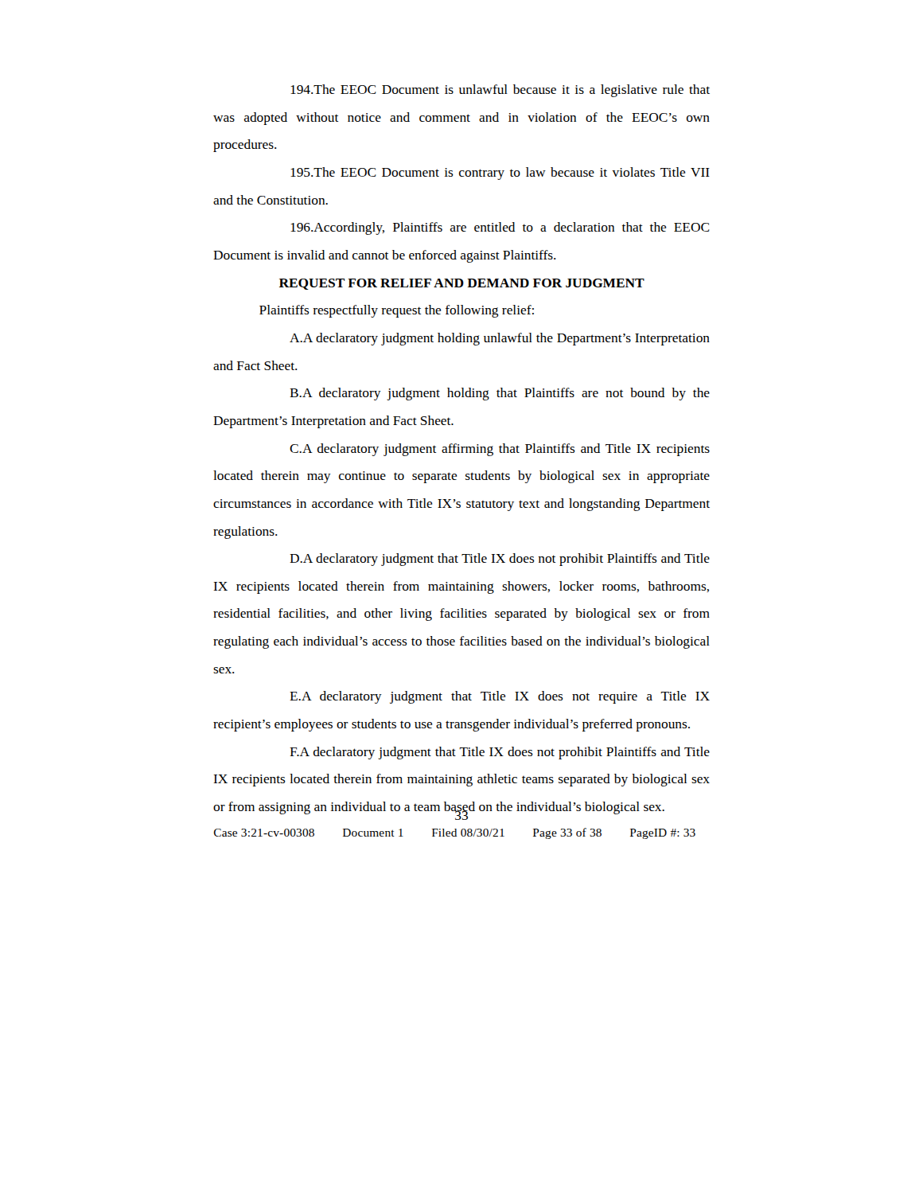194. The EEOC Document is unlawful because it is a legislative rule that was adopted without notice and comment and in violation of the EEOC’s own procedures.
195. The EEOC Document is contrary to law because it violates Title VII and the Constitution.
196. Accordingly, Plaintiffs are entitled to a declaration that the EEOC Document is invalid and cannot be enforced against Plaintiffs.
REQUEST FOR RELIEF AND DEMAND FOR JUDGMENT
Plaintiffs respectfully request the following relief:
A. A declaratory judgment holding unlawful the Department’s Interpretation and Fact Sheet.
B. A declaratory judgment holding that Plaintiffs are not bound by the Department’s Interpretation and Fact Sheet.
C. A declaratory judgment affirming that Plaintiffs and Title IX recipients located therein may continue to separate students by biological sex in appropriate circumstances in accordance with Title IX’s statutory text and longstanding Department regulations.
D. A declaratory judgment that Title IX does not prohibit Plaintiffs and Title IX recipients located therein from maintaining showers, locker rooms, bathrooms, residential facilities, and other living facilities separated by biological sex or from regulating each individual’s access to those facilities based on the individual’s biological sex.
E. A declaratory judgment that Title IX does not require a Title IX recipient’s employees or students to use a transgender individual’s preferred pronouns.
F. A declaratory judgment that Title IX does not prohibit Plaintiffs and Title IX recipients located therein from maintaining athletic teams separated by biological sex or from assigning an individual to a team based on the individual’s biological sex.
33
Case 3:21-cv-00308 Document 1 Filed 08/30/21 Page 33 of 38 PageID #: 33